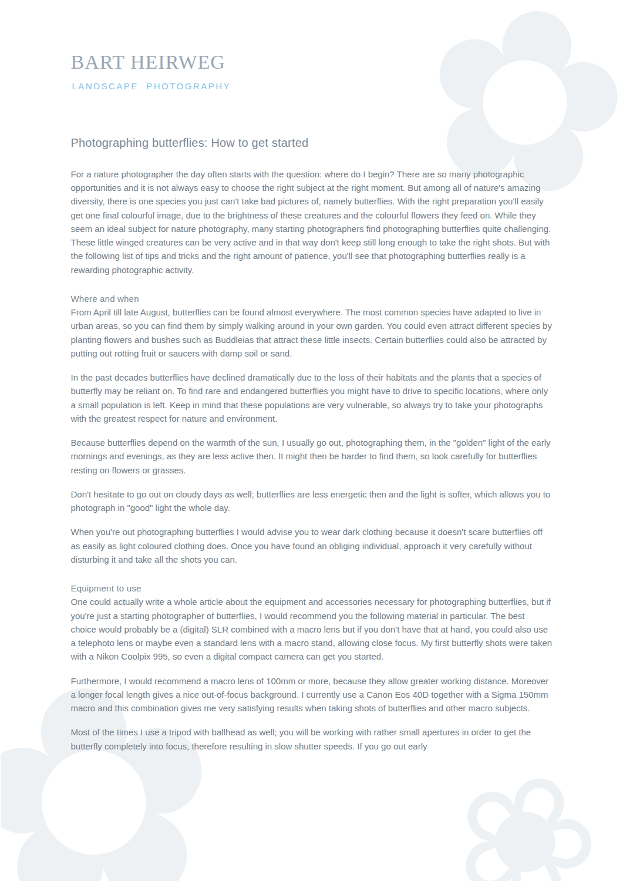✿
✿
❀
BART HEIRWEG
Landscape Photography
Photographing butterflies: How to get started
For a nature photographer the day often starts with the question: where do I begin? There are so many photographic opportunities and it is not always easy to choose the right subject at the right moment. But among all of nature's amazing diversity, there is one species you just can't take bad pictures of, namely butterflies. With the right preparation you'll easily get one final colourful image, due to the brightness of these creatures and the colourful flowers they feed on. While they seem an ideal subject for nature photography, many starting photographers find photographing butterflies quite challenging. These little winged creatures can be very active and in that way don't keep still long enough to take the right shots. But with the following list of tips and tricks and the right amount of patience, you'll see that photographing butterflies really is a rewarding photographic activity.
Where and when
From April till late August, butterflies can be found almost everywhere. The most common species have adapted to live in urban areas, so you can find them by simply walking around in your own garden. You could even attract different species by planting flowers and bushes such as Buddleias that attract these little insects. Certain butterflies could also be attracted by putting out rotting fruit or saucers with damp soil or sand.
In the past decades butterflies have declined dramatically due to the loss of their habitats and the plants that a species of butterfly may be reliant on. To find rare and endangered butterflies you might have to drive to specific locations, where only a small population is left. Keep in mind that these populations are very vulnerable, so always try to take your photographs with the greatest respect for nature and environment.
Because butterflies depend on the warmth of the sun, I usually go out, photographing them, in the "golden" light of the early mornings and evenings, as they are less active then. It might then be harder to find them, so look carefully for butterflies resting on flowers or grasses.
Don't hesitate to go out on cloudy days as well; butterflies are less energetic then and the light is softer, which allows you to photograph in "good" light the whole day.
When you're out photographing butterflies I would advise you to wear dark clothing because it doesn't scare butterflies off as easily as light coloured clothing does. Once you have found an obliging individual, approach it very carefully without disturbing it and take all the shots you can.
Equipment to use
One could actually write a whole article about the equipment and accessories necessary for photographing butterflies, but if you're just a starting photographer of butterflies, I would recommend you the following material in particular. The best choice would probably be a (digital) SLR combined with a macro lens but if you don't have that at hand, you could also use a telephoto lens or maybe even a standard lens with a macro stand, allowing close focus. My first butterfly shots were taken with a Nikon Coolpix 995, so even a digital compact camera can get you started.
Furthermore, I would recommend a macro lens of 100mm or more, because they allow greater working distance. Moreover a longer focal length gives a nice out-of-focus background. I currently use a Canon Eos 40D together with a Sigma 150mm macro and this combination gives me very satisfying results when taking shots of butterflies and other macro subjects.
Most of the times I use a tripod with ballhead as well; you will be working with rather small apertures in order to get the butterfly completely into focus, therefore resulting in slow shutter speeds. If you go out early